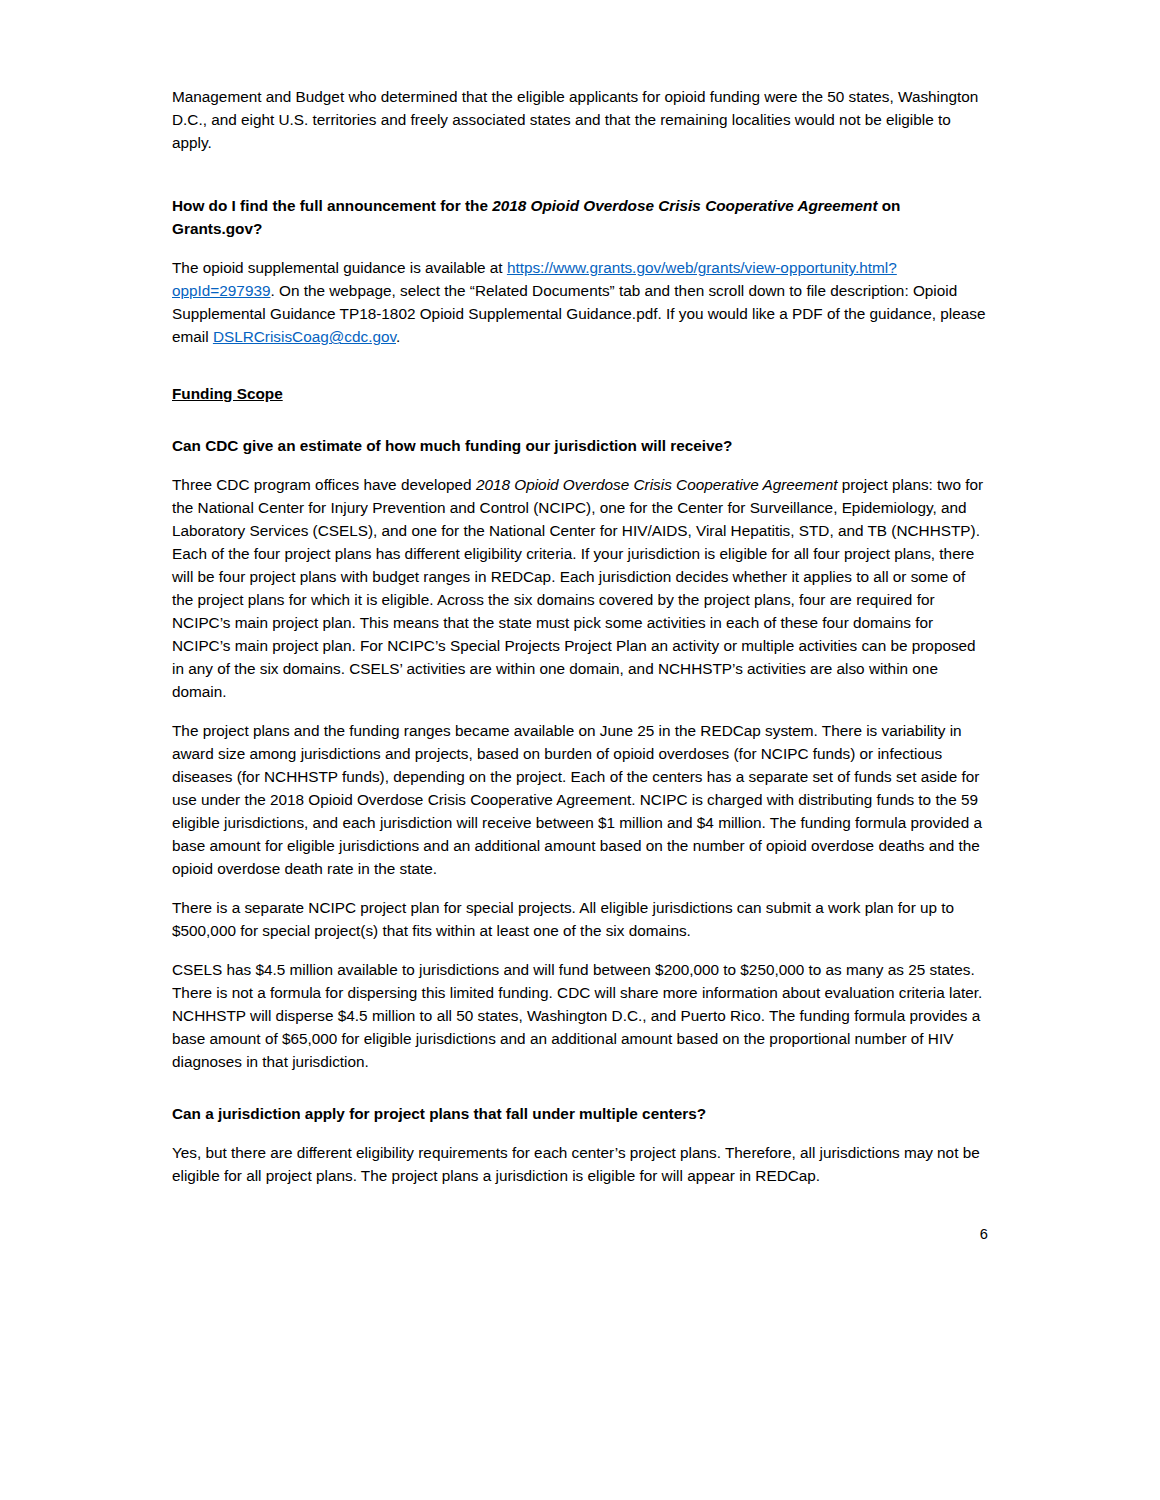Management and Budget who determined that the eligible applicants for opioid funding were the 50 states, Washington D.C., and eight U.S. territories and freely associated states and that the remaining localities would not be eligible to apply.
How do I find the full announcement for the 2018 Opioid Overdose Crisis Cooperative Agreement on Grants.gov?
The opioid supplemental guidance is available at https://www.grants.gov/web/grants/view-opportunity.html?oppId=297939. On the webpage, select the “Related Documents” tab and then scroll down to file description: Opioid Supplemental Guidance TP18-1802 Opioid Supplemental Guidance.pdf. If you would like a PDF of the guidance, please email DSLRCrisisCoag@cdc.gov.
Funding Scope
Can CDC give an estimate of how much funding our jurisdiction will receive?
Three CDC program offices have developed 2018 Opioid Overdose Crisis Cooperative Agreement project plans: two for the National Center for Injury Prevention and Control (NCIPC), one for the Center for Surveillance, Epidemiology, and Laboratory Services (CSELS), and one for the National Center for HIV/AIDS, Viral Hepatitis, STD, and TB (NCHHSTP). Each of the four project plans has different eligibility criteria. If your jurisdiction is eligible for all four project plans, there will be four project plans with budget ranges in REDCap. Each jurisdiction decides whether it applies to all or some of the project plans for which it is eligible. Across the six domains covered by the project plans, four are required for NCIPC’s main project plan. This means that the state must pick some activities in each of these four domains for NCIPC’s main project plan. For NCIPC’s Special Projects Project Plan an activity or multiple activities can be proposed in any of the six domains. CSELS’ activities are within one domain, and NCHHSTP’s activities are also within one domain.
The project plans and the funding ranges became available on June 25 in the REDCap system. There is variability in award size among jurisdictions and projects, based on burden of opioid overdoses (for NCIPC funds) or infectious diseases (for NCHHSTP funds), depending on the project. Each of the centers has a separate set of funds set aside for use under the 2018 Opioid Overdose Crisis Cooperative Agreement. NCIPC is charged with distributing funds to the 59 eligible jurisdictions, and each jurisdiction will receive between $1 million and $4 million. The funding formula provided a base amount for eligible jurisdictions and an additional amount based on the number of opioid overdose deaths and the opioid overdose death rate in the state.
There is a separate NCIPC project plan for special projects. All eligible jurisdictions can submit a work plan for up to $500,000 for special project(s) that fits within at least one of the six domains.
CSELS has $4.5 million available to jurisdictions and will fund between $200,000 to $250,000 to as many as 25 states. There is not a formula for dispersing this limited funding. CDC will share more information about evaluation criteria later. NCHHSTP will disperse $4.5 million to all 50 states, Washington D.C., and Puerto Rico. The funding formula provides a base amount of $65,000 for eligible jurisdictions and an additional amount based on the proportional number of HIV diagnoses in that jurisdiction.
Can a jurisdiction apply for project plans that fall under multiple centers?
Yes, but there are different eligibility requirements for each center’s project plans. Therefore, all jurisdictions may not be eligible for all project plans. The project plans a jurisdiction is eligible for will appear in REDCap.
6